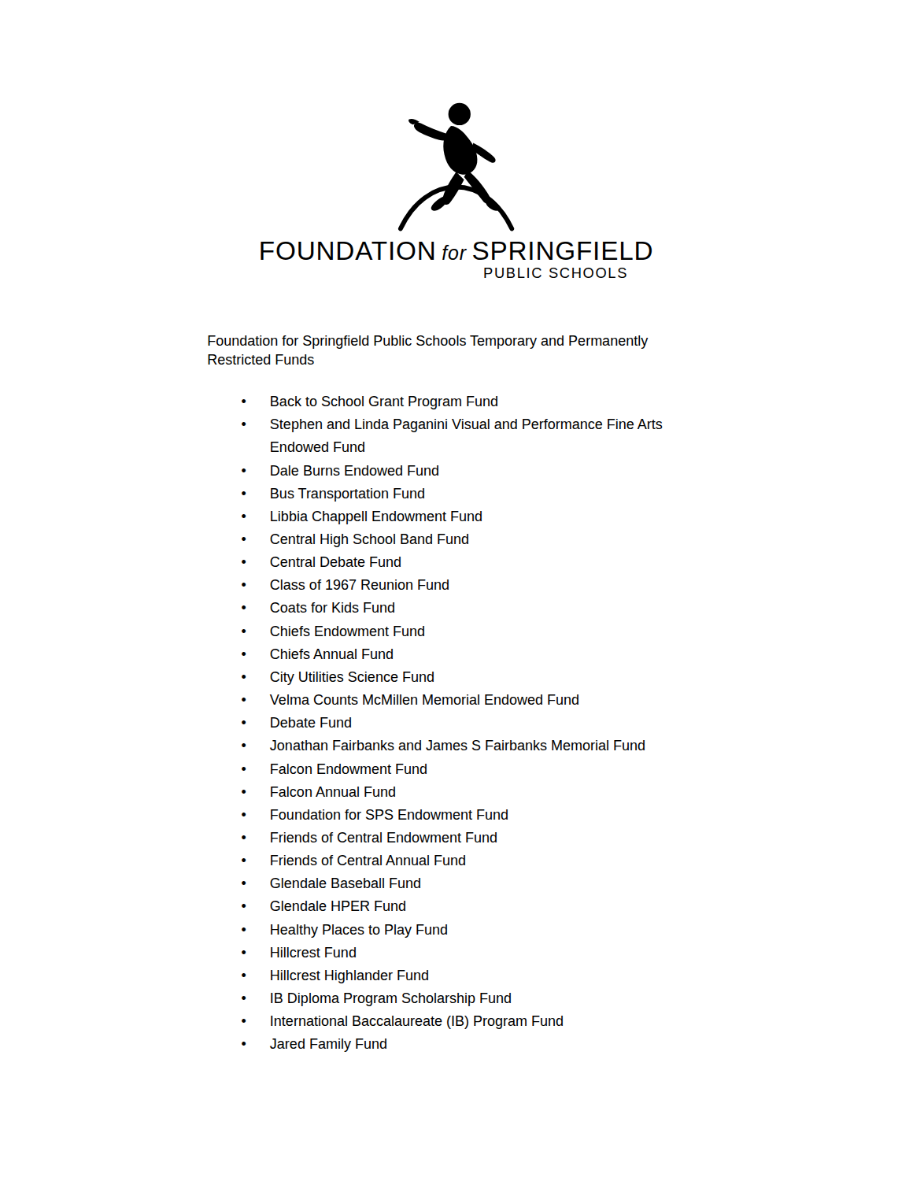FOUNDATIONforSPRINGFIELD PUBLIC SCHOOLS
Foundation for Springfield Public Schools Temporary and Permanently Restricted Funds
Back to School Grant Program Fund
Stephen and Linda Paganini Visual and Performance Fine Arts Endowed Fund
Dale Burns Endowed Fund
Bus Transportation Fund
Libbia Chappell Endowment Fund
Central High School Band Fund
Central Debate Fund
Class of 1967 Reunion Fund
Coats for Kids Fund
Chiefs Endowment Fund
Chiefs Annual Fund
City Utilities Science Fund
Velma Counts McMillen Memorial Endowed Fund
Debate Fund
Jonathan Fairbanks and James S Fairbanks Memorial Fund
Falcon Endowment Fund
Falcon Annual Fund
Foundation for SPS Endowment Fund
Friends of Central Endowment Fund
Friends of Central Annual Fund
Glendale Baseball Fund
Glendale HPER Fund
Healthy Places to Play Fund
Hillcrest Fund
Hillcrest Highlander Fund
IB Diploma Program Scholarship Fund
International Baccalaureate (IB) Program Fund
Jared Family Fund